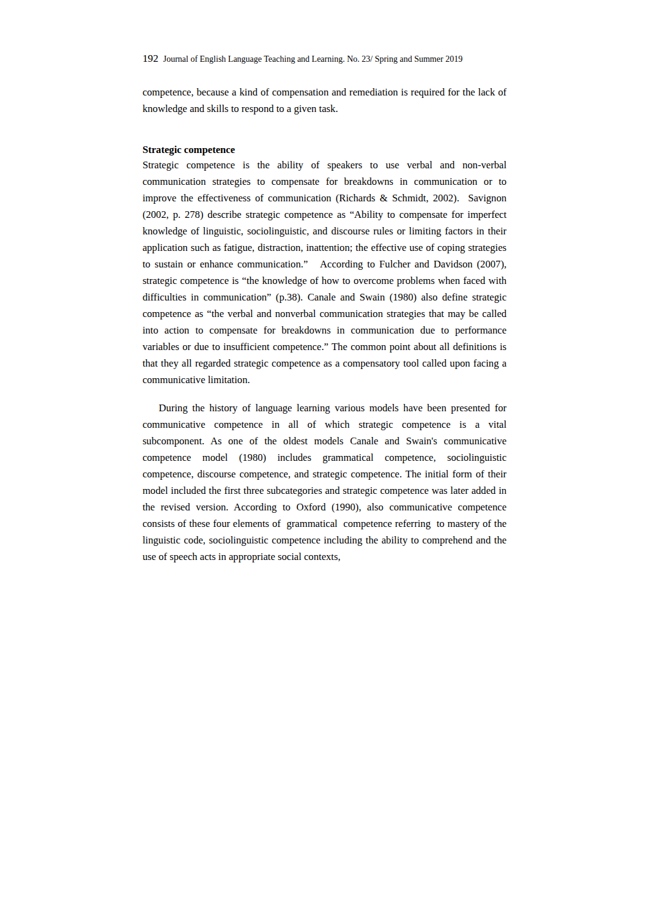192 Journal of English Language Teaching and Learning. No. 23/ Spring and Summer 2019
competence, because a kind of compensation and remediation is required for the lack of knowledge and skills to respond to a given task.
Strategic competence
Strategic competence is the ability of speakers to use verbal and non-verbal communication strategies to compensate for breakdowns in communication or to improve the effectiveness of communication (Richards & Schmidt, 2002). Savignon (2002, p. 278) describe strategic competence as “Ability to compensate for imperfect knowledge of linguistic, sociolinguistic, and discourse rules or limiting factors in their application such as fatigue, distraction, inattention; the effective use of coping strategies to sustain or enhance communication.” According to Fulcher and Davidson (2007), strategic competence is “the knowledge of how to overcome problems when faced with difficulties in communication” (p.38). Canale and Swain (1980) also define strategic competence as “the verbal and nonverbal communication strategies that may be called into action to compensate for breakdowns in communication due to performance variables or due to insufficient competence.” The common point about all definitions is that they all regarded strategic competence as a compensatory tool called upon facing a communicative limitation.
During the history of language learning various models have been presented for communicative competence in all of which strategic competence is a vital subcomponent. As one of the oldest models Canale and Swain's communicative competence model (1980) includes grammatical competence, sociolinguistic competence, discourse competence, and strategic competence. The initial form of their model included the first three subcategories and strategic competence was later added in the revised version. According to Oxford (1990), also communicative competence consists of these four elements of grammatical competence referring to mastery of the linguistic code, sociolinguistic competence including the ability to comprehend and the use of speech acts in appropriate social contexts,